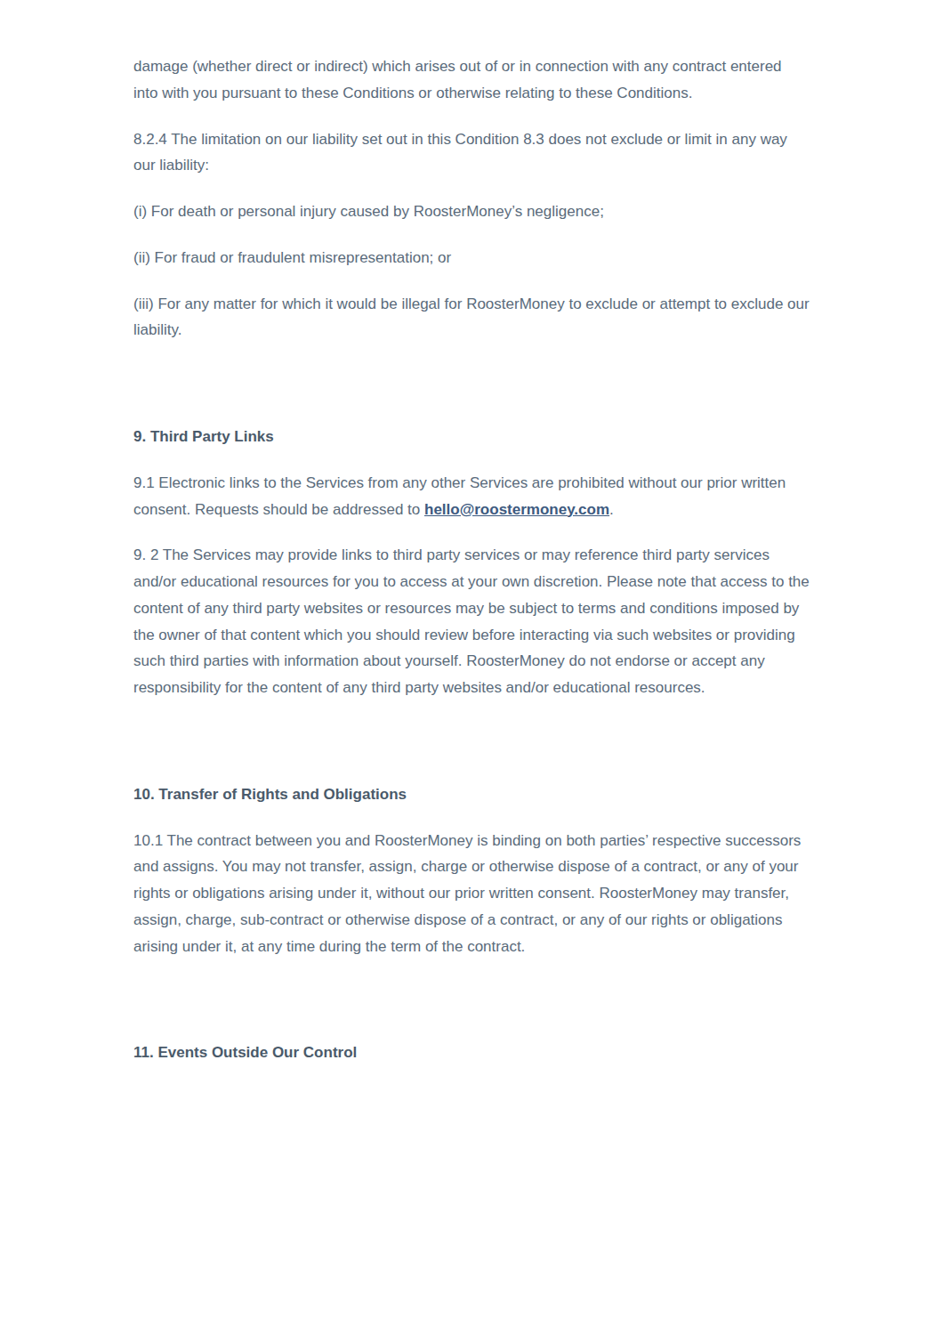damage (whether direct or indirect) which arises out of or in connection with any contract entered into with you pursuant to these Conditions or otherwise relating to these Conditions.
8.2.4 The limitation on our liability set out in this Condition 8.3 does not exclude or limit in any way our liability:
(i) For death or personal injury caused by RoosterMoney’s negligence;
(ii) For fraud or fraudulent misrepresentation; or
(iii) For any matter for which it would be illegal for RoosterMoney to exclude or attempt to exclude our liability.
9. Third Party Links
9.1 Electronic links to the Services from any other Services are prohibited without our prior written consent. Requests should be addressed to hello@roostermoney.com.
9. 2 The Services may provide links to third party services or may reference third party services and/or educational resources for you to access at your own discretion. Please note that access to the content of any third party websites or resources may be subject to terms and conditions imposed by the owner of that content which you should review before interacting via such websites or providing such third parties with information about yourself. RoosterMoney do not endorse or accept any responsibility for the content of any third party websites and/or educational resources.
10. Transfer of Rights and Obligations
10.1 The contract between you and RoosterMoney is binding on both parties’ respective successors and assigns. You may not transfer, assign, charge or otherwise dispose of a contract, or any of your rights or obligations arising under it, without our prior written consent. RoosterMoney may transfer, assign, charge, sub-contract or otherwise dispose of a contract, or any of our rights or obligations arising under it, at any time during the term of the contract.
11. Events Outside Our Control